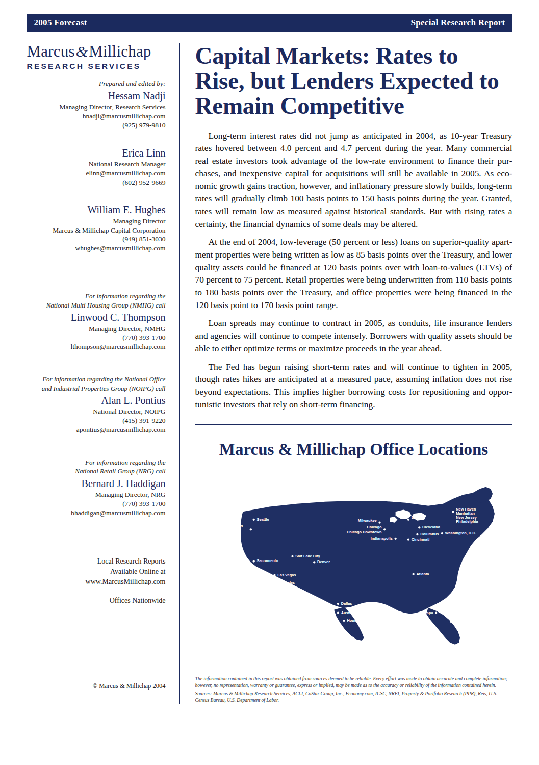2005 Forecast
Special Research Report
Marcus&Millichap
RESEARCH SERVICES
Prepared and edited by:
Hessam Nadji
Managing Director, Research Services
hnadji@marcusmillichap.com
(925) 979-9810
Erica Linn
National Research Manager
elinn@marcusmillichap.com
(602) 952-9669
William E. Hughes
Managing Director
Marcus & Millichap Capital Corporation
(949) 851-3030
whughes@marcusmillichap.com
For information regarding the
National Multi Housing Group (NMHG) call
Linwood C. Thompson
Managing Director, NMHG
(770) 393-1700
lthompson@marcusmillichap.com
For information regarding the National Office
and Industrial Properties Group (NOIPG) call
Alan L. Pontius
National Director, NOIPG
(415) 391-9220
apontius@marcusmillichap.com
For information regarding the
National Retail Group (NRG) call
Bernard J. Haddigan
Managing Director, NRG
(770) 393-1700
bhaddigan@marcusmillichap.com
Local Research Reports
Available Online at
www.MarcusMillichap.com
Offices Nationwide
© Marcus & Millichap 2004
Capital Markets: Rates to Rise, but Lenders Expected to Remain Competitive
Long-term interest rates did not jump as anticipated in 2004, as 10-year Treasury rates hovered between 4.0 percent and 4.7 percent during the year. Many commercial real estate investors took advantage of the low-rate environment to finance their purchases, and inexpensive capital for acquisitions will still be available in 2005. As economic growth gains traction, however, and inflationary pressure slowly builds, long-term rates will gradually climb 100 basis points to 150 basis points during the year. Granted, rates will remain low as measured against historical standards. But with rising rates a certainty, the financial dynamics of some deals may be altered.
At the end of 2004, low-leverage (50 percent or less) loans on superior-quality apartment properties were being written as low as 85 basis points over the Treasury, and lower quality assets could be financed at 120 basis points over with loan-to-values (LTVs) of 70 percent to 75 percent. Retail properties were being underwritten from 110 basis points to 180 basis points over the Treasury, and office properties were being financed in the 120 basis point to 170 basis point range.
Loan spreads may continue to contract in 2005, as conduits, life insurance lenders and agencies will continue to compete intensely. Borrowers with quality assets should be able to either optimize terms or maximize proceeds in the year ahead.
The Fed has begun raising short-term rates and will continue to tighten in 2005, though rates hikes are anticipated at a measured pace, assuming inflation does not rise beyond expectations. This implies higher borrowing costs for repositioning and opportunistic investors that rely on short-term financing.
Marcus & Millichap Office Locations
Seattle Portland Sacramento San Francisco Palo Alto Encino Los Angeles West Los Angeles Long Beach Newport Beach San Diego Ontario Las Vegas Phoenix Tucson Salt Lake City Denver Dallas Austin San Antonio Houston Milwaukee Chicago Chicago Downtown Indianapolis Detroit Cleveland Columbus Cincinnati New Haven Manhattan New Jersey Philadelphia Washington, D.C. Atlanta Tampa Orlando Ft. Lauderdale
The information contained in this report was obtained from sources deemed to be reliable. Every effort was made to obtain accurate and complete information; however, no representation, warranty or guarantee, express or implied, may be made as to the accuracy or reliability of the information contained herein. Sources: Marcus & Millichap Research Services, ACLI, CoStar Group, Inc., Economy.com, ICSC, NREI, Property & Portfolio Research (PPR), Reis, U.S. Census Bureau, U.S. Department of Labor.